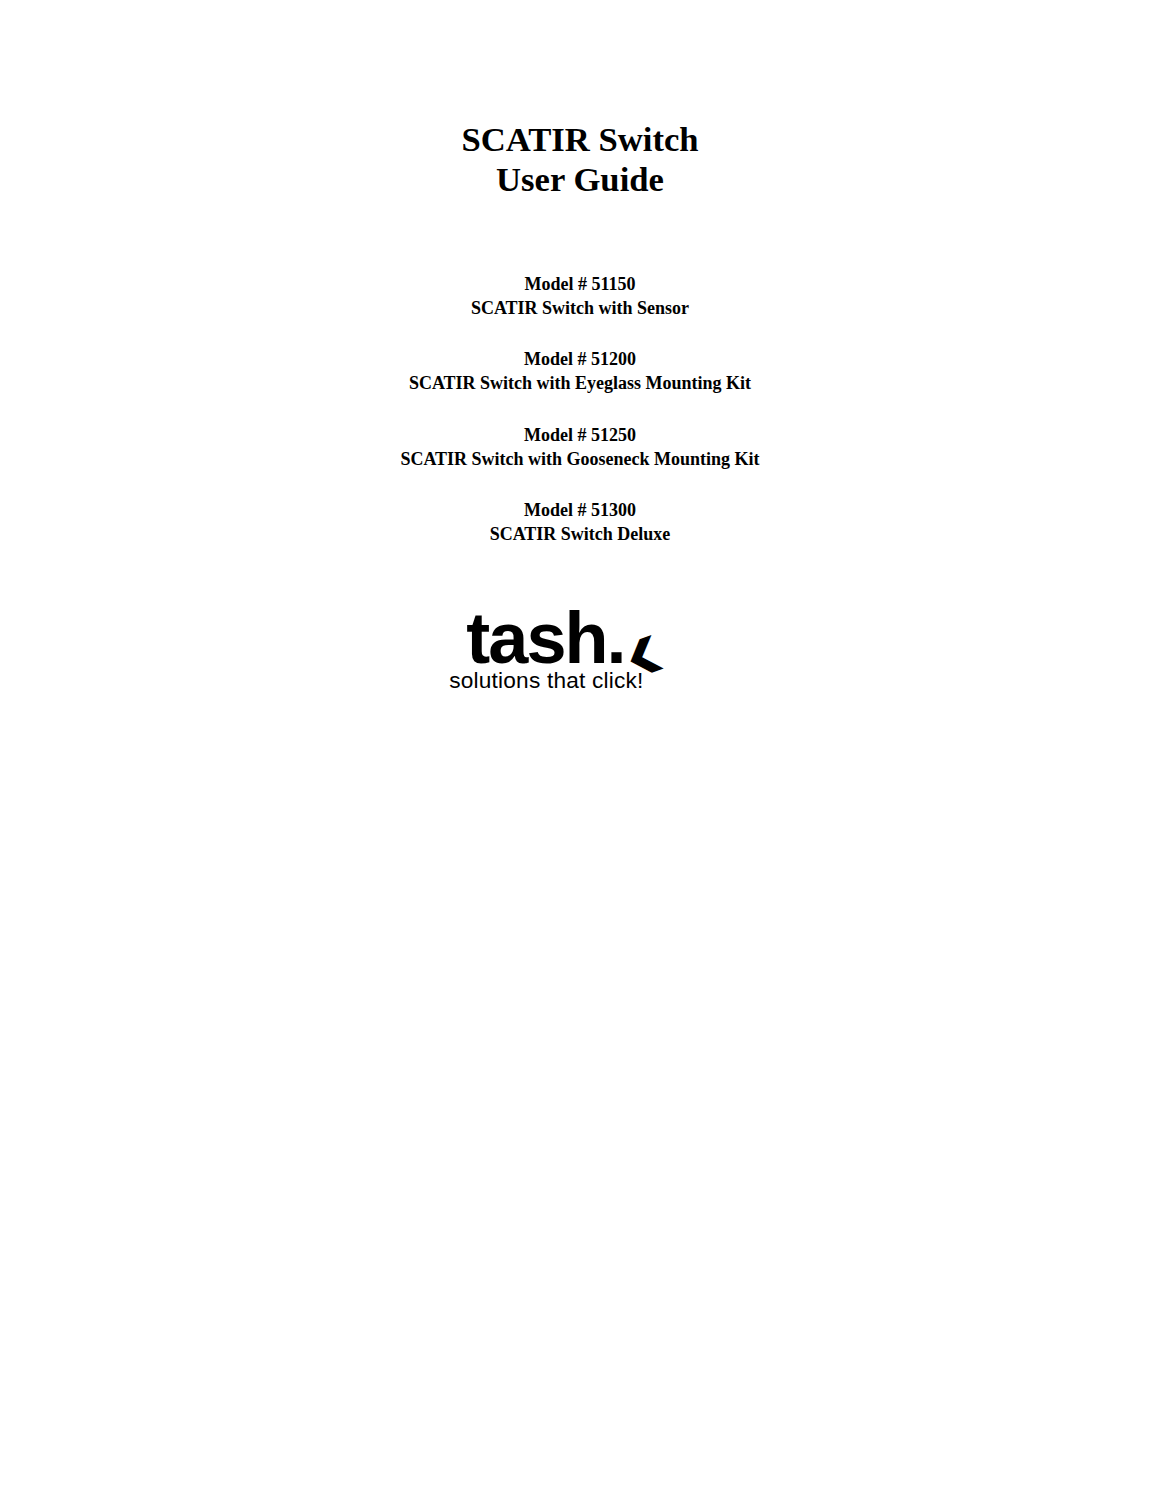SCATIR Switch
User Guide
Model # 51150
SCATIR Switch with Sensor
Model # 51200
SCATIR Switch with Eyeglass Mounting Kit
Model # 51250
SCATIR Switch with Gooseneck Mounting Kit
Model # 51300
SCATIR Switch Deluxe
tash.❮
solutions that click!